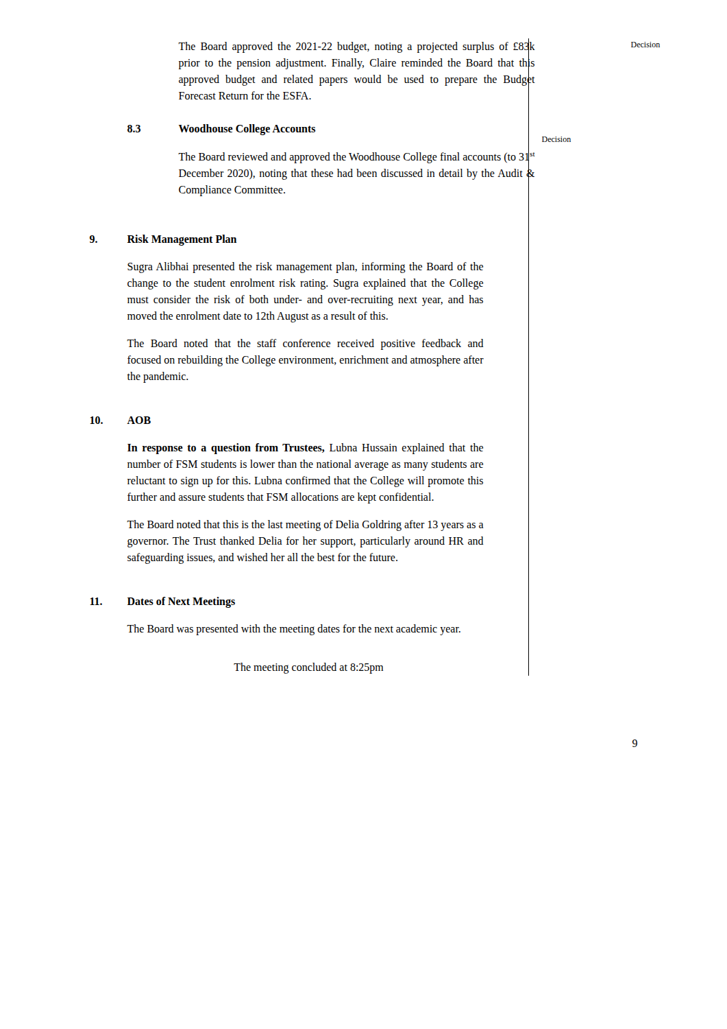The Board approved the 2021-22 budget, noting a projected surplus of £83k prior to the pension adjustment. Finally, Claire reminded the Board that this approved budget and related papers would be used to prepare the Budget Forecast Return for the ESFA.
Decision
8.3
Woodhouse College Accounts
The Board reviewed and approved the Woodhouse College final accounts (to 31st December 2020), noting that these had been discussed in detail by the Audit & Compliance Committee.
Decision
9.
Risk Management Plan
Sugra Alibhai presented the risk management plan, informing the Board of the change to the student enrolment risk rating. Sugra explained that the College must consider the risk of both under- and over-recruiting next year, and has moved the enrolment date to 12th August as a result of this.
The Board noted that the staff conference received positive feedback and focused on rebuilding the College environment, enrichment and atmosphere after the pandemic.
10.
AOB
In response to a question from Trustees, Lubna Hussain explained that the number of FSM students is lower than the national average as many students are reluctant to sign up for this. Lubna confirmed that the College will promote this further and assure students that FSM allocations are kept confidential.
The Board noted that this is the last meeting of Delia Goldring after 13 years as a governor. The Trust thanked Delia for her support, particularly around HR and safeguarding issues, and wished her all the best for the future.
11.
Dates of Next Meetings
The Board was presented with the meeting dates for the next academic year.
The meeting concluded at 8:25pm
9